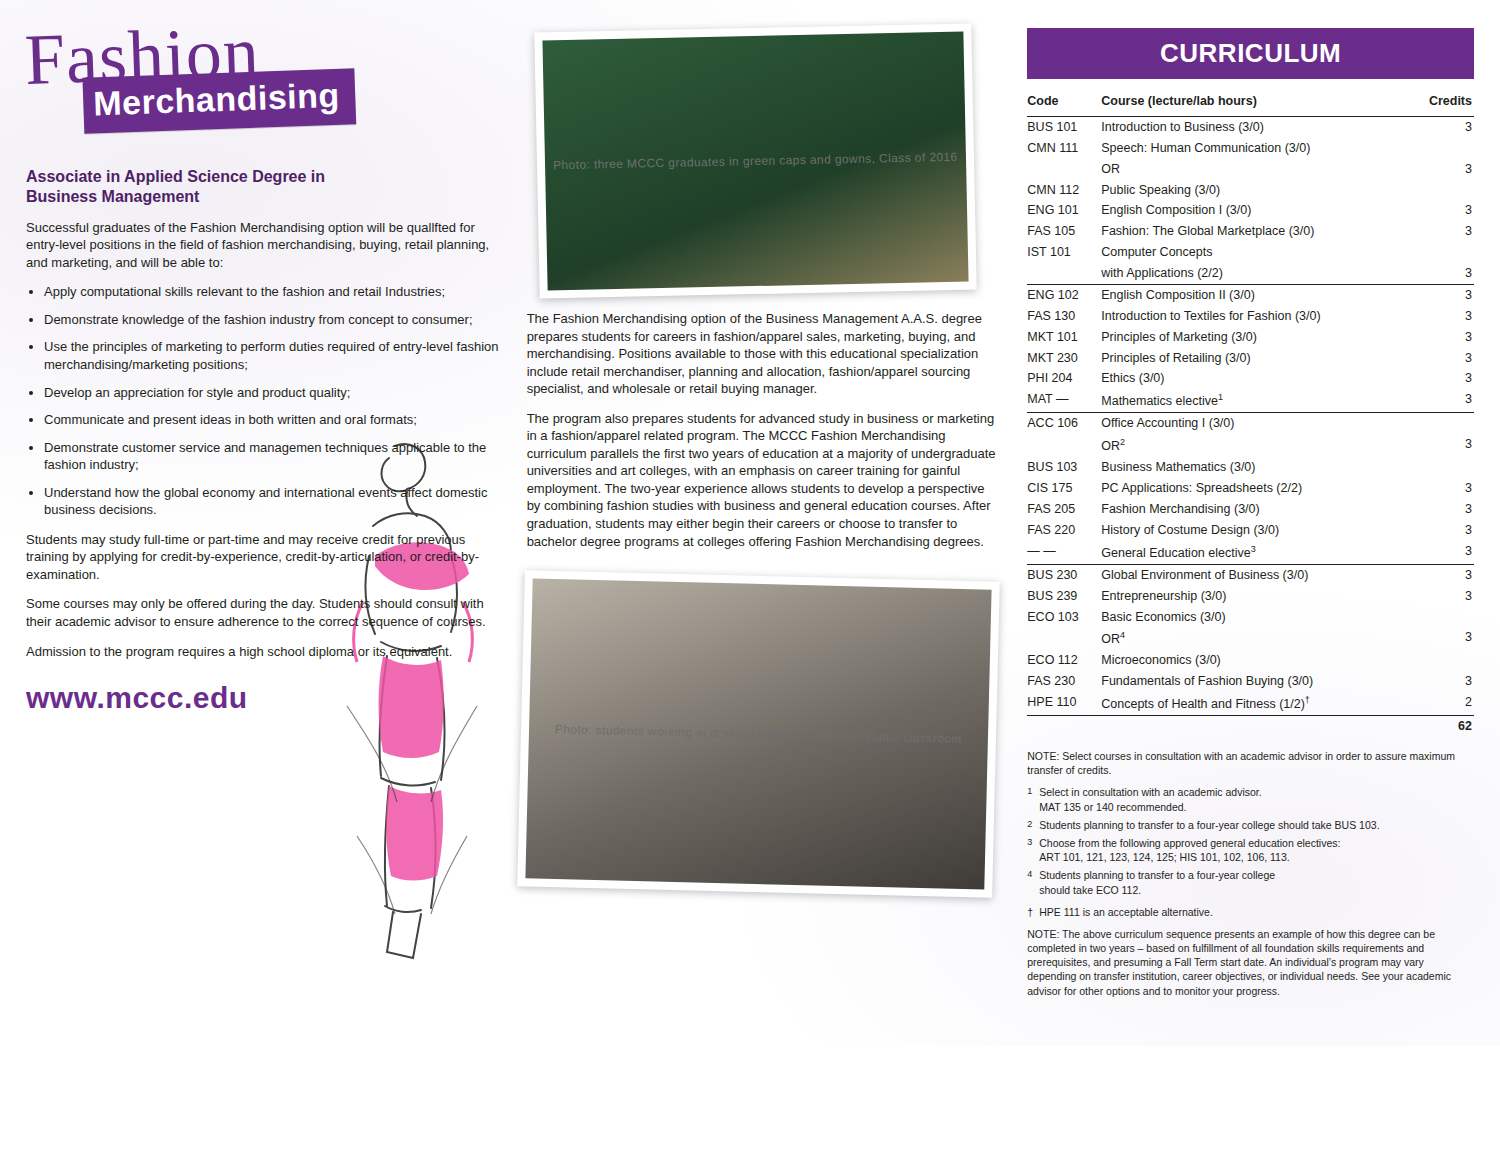Fashion
Merchandising
Associate in Applied Science Degree in
Business Management
Successful graduates of the Fashion Merchandising option will be quallfted for entry-level positions in the field of fashion merchandising, buying, retail planning, and marketing, and will be able to:
Apply computational skills relevant to the fashion and retail Industries;
Demonstrate knowledge of the fashion industry from concept to consumer;
Use the principles of marketing to perform duties required of entry-level fashion merchandising/marketing positions;
Develop an appreciation for style and product quality;
Communicate and present ideas in both written and oral formats;
Demonstrate customer service and managemen techniques applicable to the fashion industry;
Understand how the global economy and international events affect domestic business decisions.
Students may study full-time or part-time and may receive credit for previous training by applying for credit-by-experience, credit-by-articulation, or credit-by-examination.
Some courses may only be offered during the day. Students should consult with their academic advisor to ensure adherence to the correct sequence of courses.
Admission to the program requires a high school diploma or its equivalent.
www.mccc.edu
The Fashion Merchandising option of the Business Management A.A.S. degree prepares students for careers in fashion/apparel sales, marketing, buying, and merchandising. Positions available to those with this educational specialization include retail merchandiser, planning and allocation, fashion/apparel sourcing specialist, and wholesale or retail buying manager.
The program also prepares students for advanced study in business or marketing in a fashion/apparel related program. The MCCC Fashion Merchandising curriculum parallels the first two years of education at a majority of undergraduate universities and art colleges, with an emphasis on career training for gainful employment. The two-year experience allows students to develop a perspective by combining fashion studies with business and general education courses. After graduation, students may either begin their careers or choose to transfer to bachelor degree programs at colleges offering Fashion Merchandising degrees.
CURRICULUM
| Code | Course (lecture/lab hours) | Credits |
| --- | --- | --- |
| BUS 101 | Introduction to Business (3/0) | 3 |
| CMN 111 | Speech: Human Communication (3/0) | |
| | OR | 3 |
| CMN 112 | Public Speaking (3/0) | |
| ENG 101 | English Composition I (3/0) | 3 |
| FAS 105 | Fashion: The Global Marketplace (3/0) | 3 |
| IST 101 | Computer Concepts | |
| | with Applications (2/2) | 3 |
| ENG 102 | English Composition II (3/0) | 3 |
| FAS 130 | Introduction to Textiles for Fashion (3/0) | 3 |
| MKT 101 | Principles of Marketing (3/0) | 3 |
| MKT 230 | Principles of Retailing (3/0) | 3 |
| PHI 204 | Ethics (3/0) | 3 |
| MAT — | Mathematics elective 1 | 3 |
| ACC 106 | Office Accounting I (3/0) | |
| | OR 2 | 3 |
| BUS 103 | Business Mathematics (3/0) | |
| CIS 175 | PC Applications: Spreadsheets (2/2) | 3 |
| FAS 205 | Fashion Merchandising (3/0) | 3 |
| FAS 220 | History of Costume Design (3/0) | 3 |
| — — | General Education elective 3 | 3 |
| BUS 230 | Global Environment of Business (3/0) | 3 |
| BUS 239 | Entrepreneurship (3/0) | 3 |
| ECO 103 | Basic Economics (3/0) | |
| | OR 4 | 3 |
| ECO 112 | Microeconomics (3/0) | |
| FAS 230 | Fundamentals of Fashion Buying (3/0) | 3 |
| HPE 110 | Concepts of Health and Fitness (1/2) † | 2 |
| | | 62 |
NOTE: Select courses in consultation with an academic advisor in order to assure maximum transfer of credits.
1 Select in consultation with an academic advisor.
MAT 135 or 140 recommended.
2 Students planning to transfer to a four-year college should take BUS 103.
3 Choose from the following approved general education electives:
ART 101, 121, 123, 124, 125; HIS 101, 102, 106, 113.
4 Students planning to transfer to a four-year college
should take ECO 112.
†HPE 111 is an acceptable alternative.
NOTE: The above curriculum sequence presents an example of how this degree can be completed in two years – based on fulfillment of all foundation skills requirements and prerequisites, and presuming a Fall Term start date. An individual’s program may vary depending on transfer institution, career objectives, or individual needs. See your academic advisor for other options and to monitor your progress.